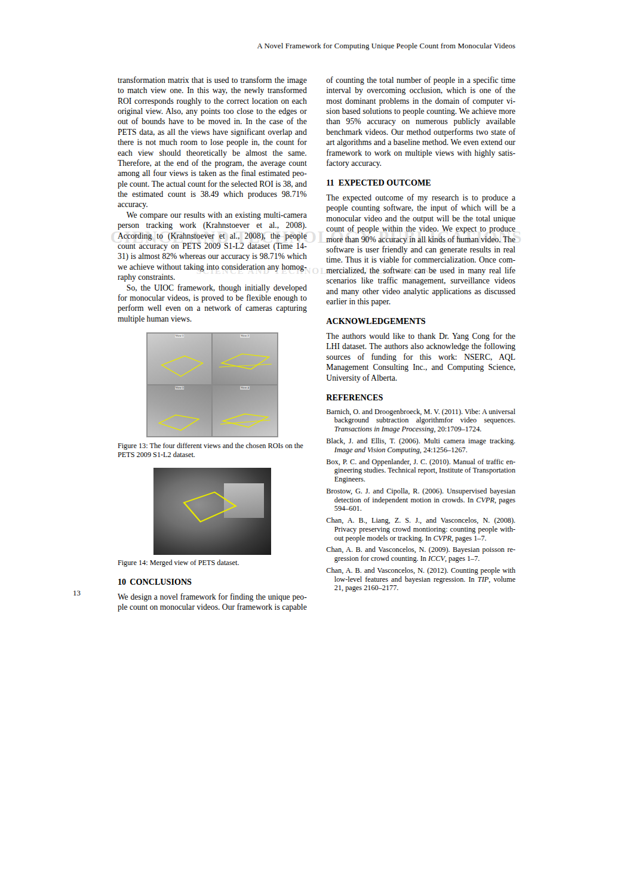A Novel Framework for Computing Unique People Count from Monocular Videos
CIENCE AND TECHNOLOGY PUBLICATIONS
SCIENCE AND TECHNOLOGY PUBLICATIONS
transformation matrix that is used to transform the image to match view one. In this way, the newly transformed ROI corresponds roughly to the correct location on each original view. Also, any points too close to the edges or out of bounds have to be moved in. In the case of the PETS data, as all the views have significant overlap and there is not much room to lose people in, the count for each view should theoretically be almost the same. Therefore, at the end of the program, the average count among all four views is taken as the final estimated people count. The actual count for the selected ROI is 38, and the estimated count is 38.49 which produces 98.71% accuracy.
We compare our results with an existing multi-camera person tracking work (Krahnstoever et al., 2008). According to (Krahnstoever et al., 2008), the people count accuracy on PETS 2009 S1-L2 dataset (Time 14-31) is almost 82% whereas our accuracy is 98.71% which we achieve without taking into consideration any homography constraints.
So, the UIOC framework, though initially developed for monocular videos, is proved to be flexible enough to perform well even on a network of cameras capturing multiple human views.
View 1
View 2
View 3
View 4
Figure 13: The four different views and the chosen ROIs on the PETS 2009 S1-L2 dataset.
Figure 14: Merged view of PETS dataset.
10 CONCLUSIONS
We design a novel framework for finding the unique people count on monocular videos. Our framework is capable of counting the total number of people in a specific time interval by overcoming occlusion, which is one of the most dominant problems in the domain of computer vision based solutions to people counting. We achieve more than 95% accuracy on numerous publicly available benchmark videos. Our method outperforms two state of art algorithms and a baseline method. We even extend our framework to work on multiple views with highly satisfactory accuracy.
11 EXPECTED OUTCOME
The expected outcome of my research is to produce a people counting software, the input of which will be a monocular video and the output will be the total unique count of people within the video. We expect to produce more than 90% accuracy in all kinds of human video. The software is user friendly and can generate results in real time. Thus it is viable for commercialization. Once commercialized, the software can be used in many real life scenarios like traffic management, surveillance videos and many other video analytic applications as discussed earlier in this paper.
ACKNOWLEDGEMENTS
The authors would like to thank Dr. Yang Cong for the LHI dataset. The authors also acknowledge the following sources of funding for this work: NSERC, AQL Management Consulting Inc., and Computing Science, University of Alberta.
REFERENCES
Barnich, O. and Droogenbroeck, M. V. (2011). Vibe: A universal background subtraction algorithmfor video sequences. Transactions in Image Processing, 20:1709–1724.
Black, J. and Ellis, T. (2006). Multi camera image tracking. Image and Vision Computing, 24:1256–1267.
Box, P. C. and Oppenlander, J. C. (2010). Manual of traffic engineering studies. Technical report, Institute of Transportation Engineers.
Brostow, G. J. and Cipolla, R. (2006). Unsupervised bayesian detection of independent motion in crowds. In CVPR, pages 594–601.
Chan, A. B., Liang, Z. S. J., and Vasconcelos, N. (2008). Privacy preserving crowd montioring: counting people without people models or tracking. In CVPR, pages 1–7.
Chan, A. B. and Vasconcelos, N. (2009). Bayesian poisson regression for crowd counting. In ICCV, pages 1–7.
Chan, A. B. and Vasconcelos, N. (2012). Counting people with low-level features and bayesian regression. In TIP, volume 21, pages 2160–2177.
13